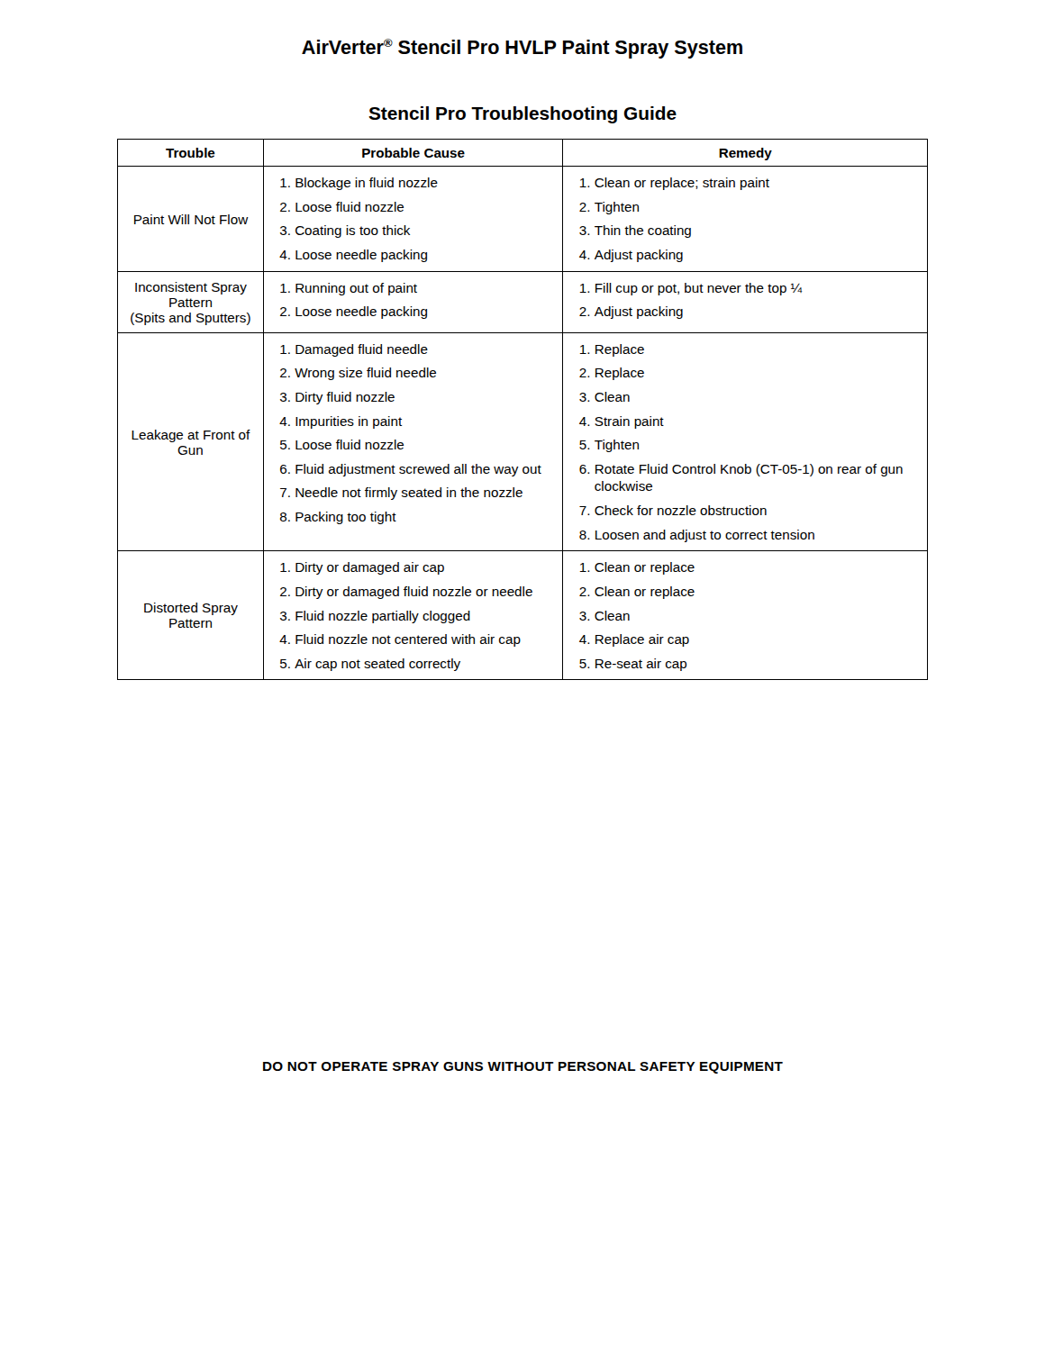AirVerter® Stencil Pro HVLP Paint Spray System
Stencil Pro Troubleshooting Guide
| Trouble | Probable Cause | Remedy |
| --- | --- | --- |
| Paint Will Not Flow | Blockage in fluid nozzle Loose fluid nozzle Coating is too thick Loose needle packing | Clean or replace; strain paint Tighten Thin the coating Adjust packing |
| Inconsistent Spray Pattern (Spits and Sputters) | Running out of paint Loose needle packing | Fill cup or pot, but never the top ¼ Adjust packing |
| Leakage at Front of Gun | Damaged fluid needle Wrong size fluid needle Dirty fluid nozzle Impurities in paint Loose fluid nozzle Fluid adjustment screwed all the way out Needle not firmly seated in the nozzle Packing too tight | Replace Replace Clean Strain paint Tighten Rotate Fluid Control Knob (CT-05-1) on rear of gun clockwise Check for nozzle obstruction Loosen and adjust to correct tension |
| Distorted Spray Pattern | Dirty or damaged air cap Dirty or damaged fluid nozzle or needle Fluid nozzle partially clogged Fluid nozzle not centered with air cap Air cap not seated correctly | Clean or replace Clean or replace Clean Replace air cap Re-seat air cap |
DO NOT OPERATE SPRAY GUNS WITHOUT PERSONAL SAFETY EQUIPMENT